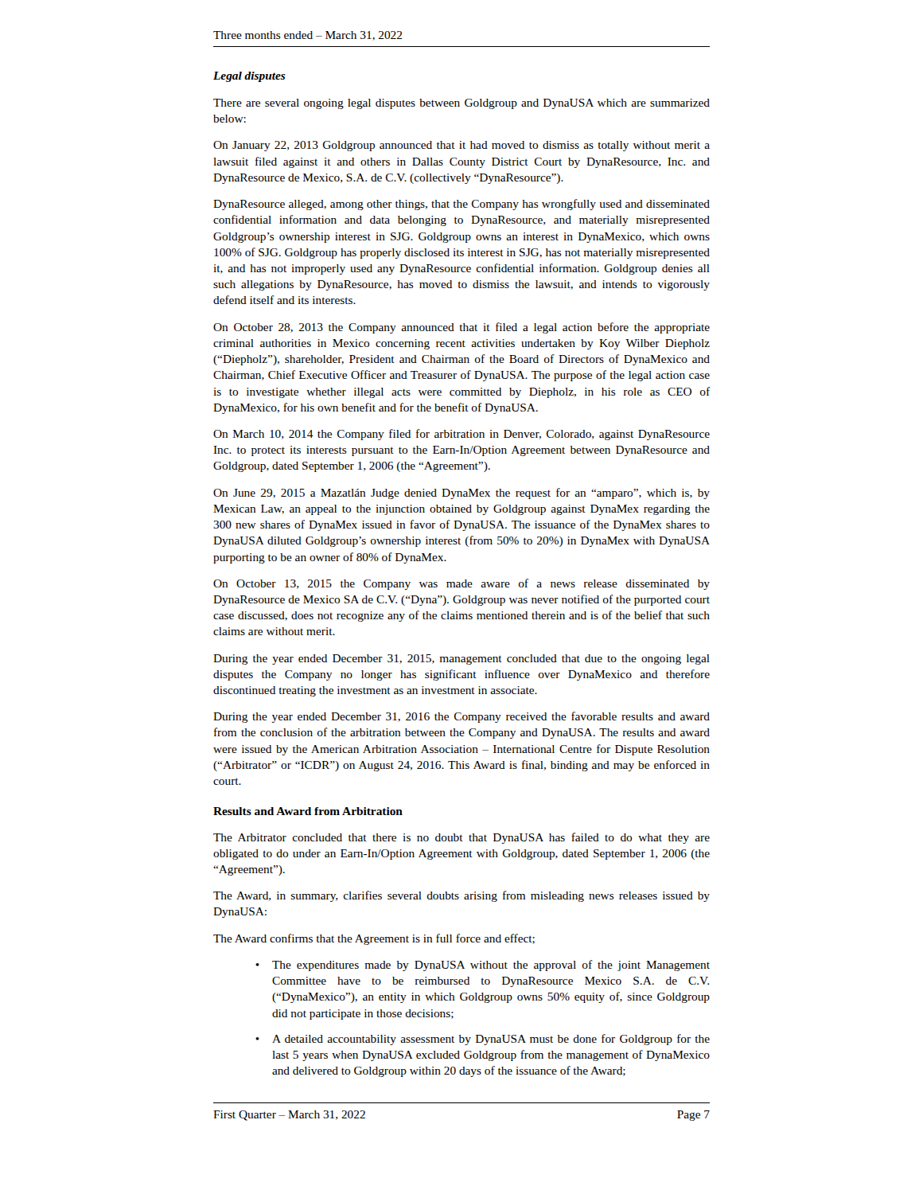Three months ended – March 31, 2022
Legal disputes
There are several ongoing legal disputes between Goldgroup and DynaUSA which are summarized below:
On January 22, 2013 Goldgroup announced that it had moved to dismiss as totally without merit a lawsuit filed against it and others in Dallas County District Court by DynaResource, Inc. and DynaResource de Mexico, S.A. de C.V. (collectively “DynaResource”).
DynaResource alleged, among other things, that the Company has wrongfully used and disseminated confidential information and data belonging to DynaResource, and materially misrepresented Goldgroup’s ownership interest in SJG. Goldgroup owns an interest in DynaMexico, which owns 100% of SJG. Goldgroup has properly disclosed its interest in SJG, has not materially misrepresented it, and has not improperly used any DynaResource confidential information. Goldgroup denies all such allegations by DynaResource, has moved to dismiss the lawsuit, and intends to vigorously defend itself and its interests.
On October 28, 2013 the Company announced that it filed a legal action before the appropriate criminal authorities in Mexico concerning recent activities undertaken by Koy Wilber Diepholz (“Diepholz”), shareholder, President and Chairman of the Board of Directors of DynaMexico and Chairman, Chief Executive Officer and Treasurer of DynaUSA. The purpose of the legal action case is to investigate whether illegal acts were committed by Diepholz, in his role as CEO of DynaMexico, for his own benefit and for the benefit of DynaUSA.
On March 10, 2014 the Company filed for arbitration in Denver, Colorado, against DynaResource Inc. to protect its interests pursuant to the Earn-In/Option Agreement between DynaResource and Goldgroup, dated September 1, 2006 (the “Agreement”).
On June 29, 2015 a Mazatlán Judge denied DynaMex the request for an “amparo”, which is, by Mexican Law, an appeal to the injunction obtained by Goldgroup against DynaMex regarding the 300 new shares of DynaMex issued in favor of DynaUSA. The issuance of the DynaMex shares to DynaUSA diluted Goldgroup’s ownership interest (from 50% to 20%) in DynaMex with DynaUSA purporting to be an owner of 80% of DynaMex.
On October 13, 2015 the Company was made aware of a news release disseminated by DynaResource de Mexico SA de C.V. (“Dyna”). Goldgroup was never notified of the purported court case discussed, does not recognize any of the claims mentioned therein and is of the belief that such claims are without merit.
During the year ended December 31, 2015, management concluded that due to the ongoing legal disputes the Company no longer has significant influence over DynaMexico and therefore discontinued treating the investment as an investment in associate.
During the year ended December 31, 2016 the Company received the favorable results and award from the conclusion of the arbitration between the Company and DynaUSA. The results and award were issued by the American Arbitration Association – International Centre for Dispute Resolution (“Arbitrator” or “ICDR”) on August 24, 2016. This Award is final, binding and may be enforced in court.
Results and Award from Arbitration
The Arbitrator concluded that there is no doubt that DynaUSA has failed to do what they are obligated to do under an Earn-In/Option Agreement with Goldgroup, dated September 1, 2006 (the “Agreement”).
The Award, in summary, clarifies several doubts arising from misleading news releases issued by DynaUSA:
The Award confirms that the Agreement is in full force and effect;
The expenditures made by DynaUSA without the approval of the joint Management Committee have to be reimbursed to DynaResource Mexico S.A. de C.V. (“DynaMexico”), an entity in which Goldgroup owns 50% equity of, since Goldgroup did not participate in those decisions;
A detailed accountability assessment by DynaUSA must be done for Goldgroup for the last 5 years when DynaUSA excluded Goldgroup from the management of DynaMexico and delivered to Goldgroup within 20 days of the issuance of the Award;
First Quarter – March 31, 2022 Page 7